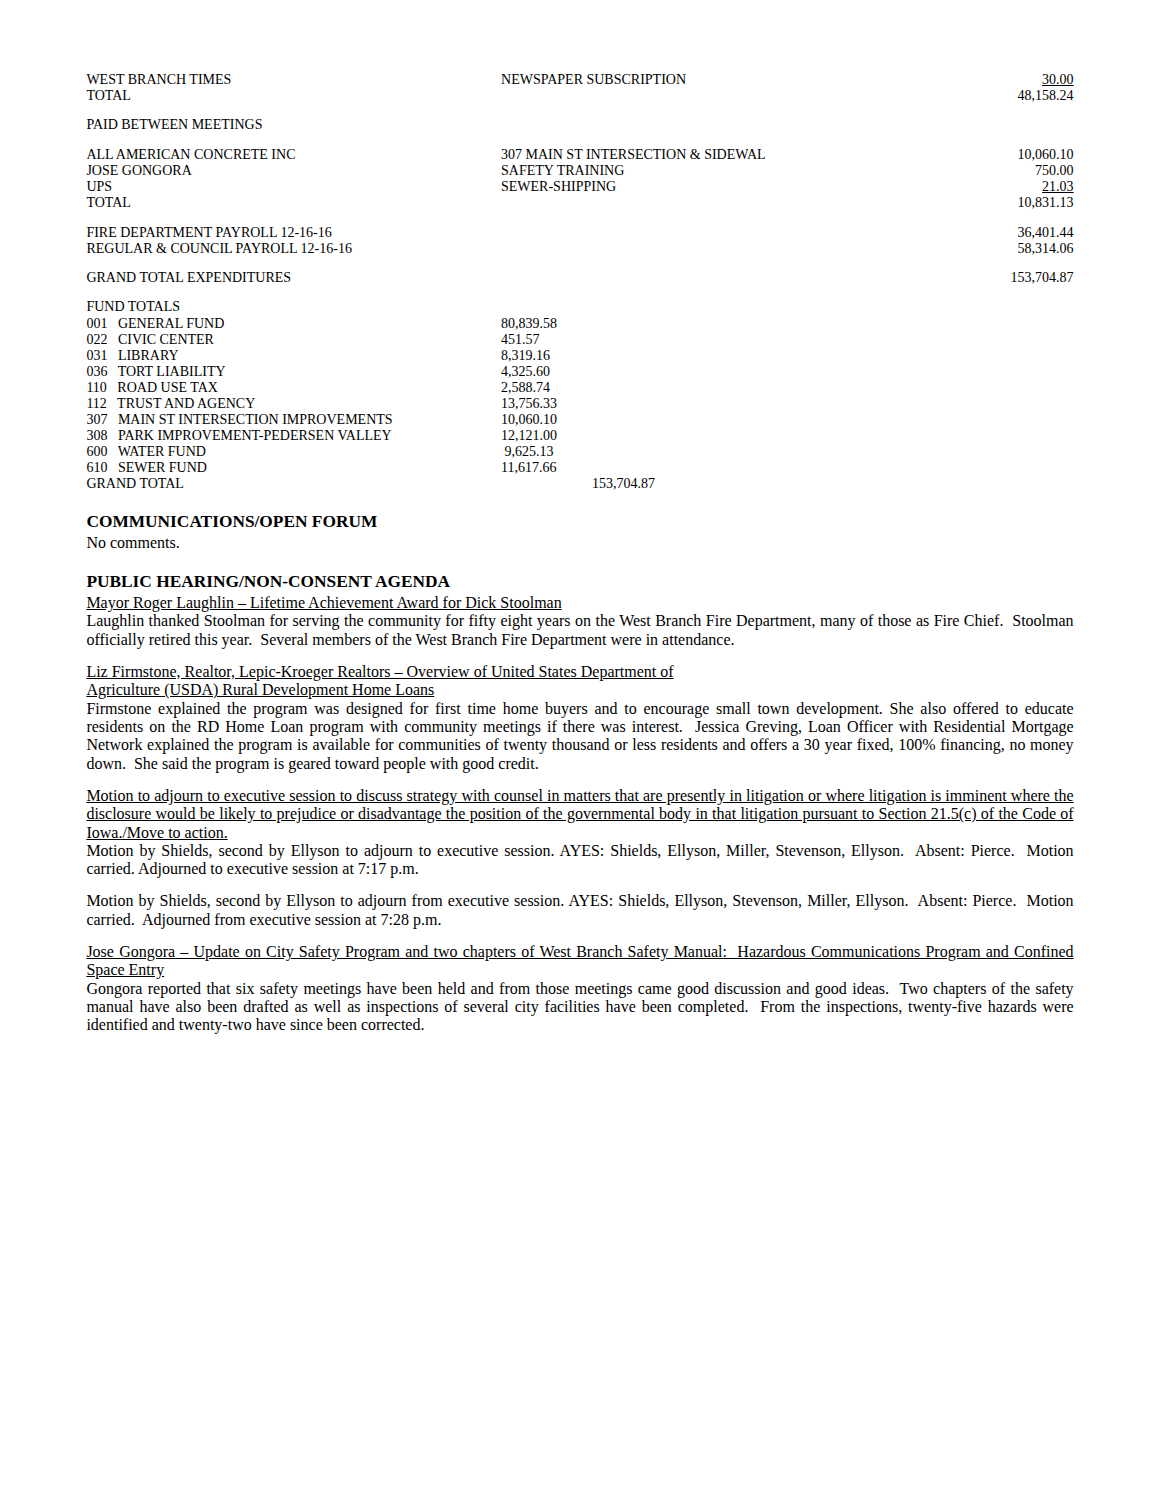| WEST BRANCH TIMES | NEWSPAPER SUBSCRIPTION | 30.00 |
| TOTAL | | 48,158.24 |
| PAID BETWEEN MEETINGS | | |
| ALL AMERICAN CONCRETE INC | 307 MAIN ST INTERSECTION & SIDEWAL | 10,060.10 |
| JOSE GONGORA | SAFETY TRAINING | 750.00 |
| UPS | SEWER-SHIPPING | 21.03 |
| TOTAL | | 10,831.13 |
| FIRE DEPARTMENT PAYROLL 12-16-16 | | 36,401.44 |
| REGULAR & COUNCIL PAYROLL 12-16-16 | | 58,314.06 |
| GRAND TOTAL EXPENDITURES | | 153,704.87 |
| FUND TOTALS | |
| 001 GENERAL FUND | 80,839.58 |
| 022 CIVIC CENTER | 451.57 |
| 031 LIBRARY | 8,319.16 |
| 036 TORT LIABILITY | 4,325.60 |
| 110 ROAD USE TAX | 2,588.74 |
| 112 TRUST AND AGENCY | 13,756.33 |
| 307 MAIN ST INTERSECTION IMPROVEMENTS | 10,060.10 |
| 308 PARK IMPROVEMENT-PEDERSEN VALLEY | 12,121.00 |
| 600 WATER FUND | 9,625.13 |
| 610 SEWER FUND | 11,617.66 |
| GRAND TOTAL | 153,704.87 |
COMMUNICATIONS/OPEN FORUM
No comments.
PUBLIC HEARING/NON-CONSENT AGENDA
Mayor Roger Laughlin – Lifetime Achievement Award for Dick Stoolman
Laughlin thanked Stoolman for serving the community for fifty eight years on the West Branch Fire Department, many of those as Fire Chief. Stoolman officially retired this year. Several members of the West Branch Fire Department were in attendance.
Liz Firmstone, Realtor, Lepic-Kroeger Realtors – Overview of United States Department of
Agriculture (USDA) Rural Development Home Loans
Firmstone explained the program was designed for first time home buyers and to encourage small town development. She also offered to educate residents on the RD Home Loan program with community meetings if there was interest. Jessica Greving, Loan Officer with Residential Mortgage Network explained the program is available for communities of twenty thousand or less residents and offers a 30 year fixed, 100% financing, no money down. She said the program is geared toward people with good credit.
Motion to adjourn to executive session to discuss strategy with counsel in matters that are presently in litigation or where litigation is imminent where the disclosure would be likely to prejudice or disadvantage the position of the governmental body in that litigation pursuant to Section 21.5(c) of the Code of Iowa./Move to action.
Motion by Shields, second by Ellyson to adjourn to executive session. AYES: Shields, Ellyson, Miller, Stevenson, Ellyson. Absent: Pierce. Motion carried. Adjourned to executive session at 7:17 p.m.
Motion by Shields, second by Ellyson to adjourn from executive session. AYES: Shields, Ellyson, Stevenson, Miller, Ellyson. Absent: Pierce. Motion carried. Adjourned from executive session at 7:28 p.m.
Jose Gongora – Update on City Safety Program and two chapters of West Branch Safety Manual: Hazardous Communications Program and Confined Space Entry
Gongora reported that six safety meetings have been held and from those meetings came good discussion and good ideas. Two chapters of the safety manual have also been drafted as well as inspections of several city facilities have been completed. From the inspections, twenty-five hazards were identified and twenty-two have since been corrected.